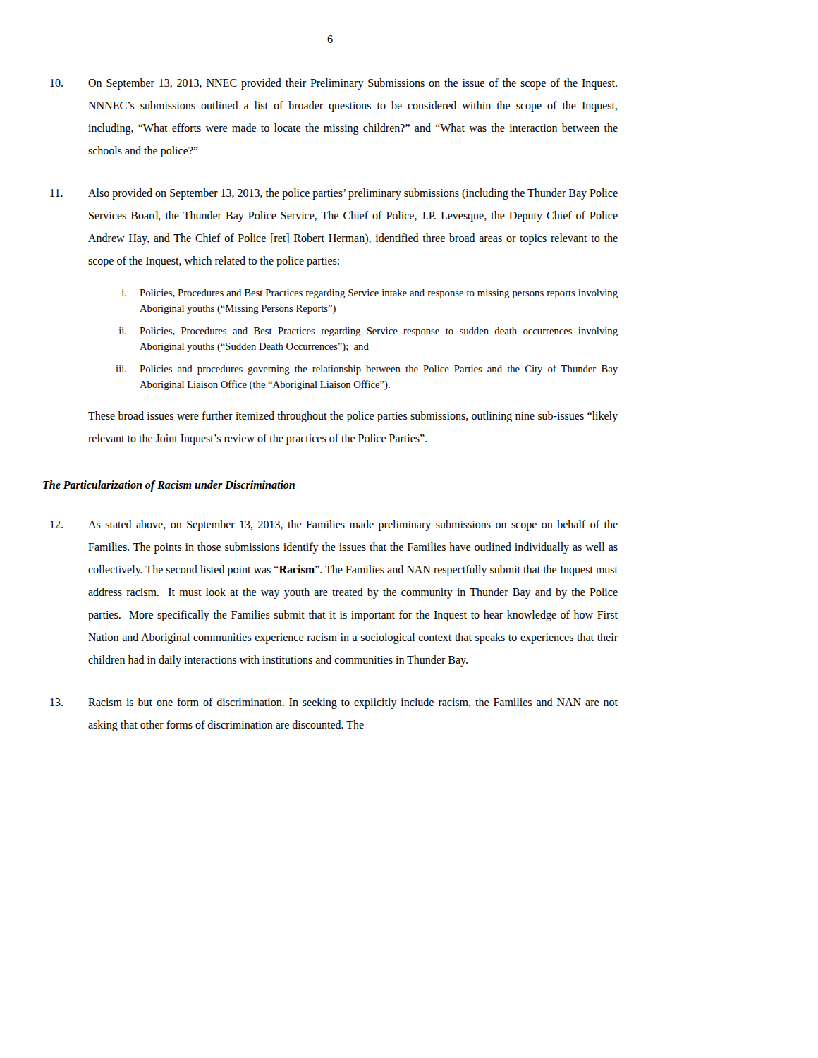6
10.
On September 13, 2013, NNEC provided their Preliminary Submissions on the issue of the scope of the Inquest. NNNEC’s submissions outlined a list of broader questions to be considered within the scope of the Inquest, including, “What efforts were made to locate the missing children?” and “What was the interaction between the schools and the police?”
11.
Also provided on September 13, 2013, the police parties’ preliminary submissions (including the Thunder Bay Police Services Board, the Thunder Bay Police Service, The Chief of Police, J.P. Levesque, the Deputy Chief of Police Andrew Hay, and The Chief of Police [ret] Robert Herman), identified three broad areas or topics relevant to the scope of the Inquest, which related to the police parties:
i. Policies, Procedures and Best Practices regarding Service intake and response to missing persons reports involving Aboriginal youths (“Missing Persons Reports”)
ii. Policies, Procedures and Best Practices regarding Service response to sudden death occurrences involving Aboriginal youths (“Sudden Death Occurrences”); and
iii. Policies and procedures governing the relationship between the Police Parties and the City of Thunder Bay Aboriginal Liaison Office (the “Aboriginal Liaison Office”).
These broad issues were further itemized throughout the police parties submissions, outlining nine sub-issues “likely relevant to the Joint Inquest’s review of the practices of the Police Parties”.
The Particularization of Racism under Discrimination
12.
As stated above, on September 13, 2013, the Families made preliminary submissions on scope on behalf of the Families. The points in those submissions identify the issues that the Families have outlined individually as well as collectively. The second listed point was “Racism”. The Families and NAN respectfully submit that the Inquest must address racism. It must look at the way youth are treated by the community in Thunder Bay and by the Police parties. More specifically the Families submit that it is important for the Inquest to hear knowledge of how First Nation and Aboriginal communities experience racism in a sociological context that speaks to experiences that their children had in daily interactions with institutions and communities in Thunder Bay.
13.
Racism is but one form of discrimination. In seeking to explicitly include racism, the Families and NAN are not asking that other forms of discrimination are discounted. The